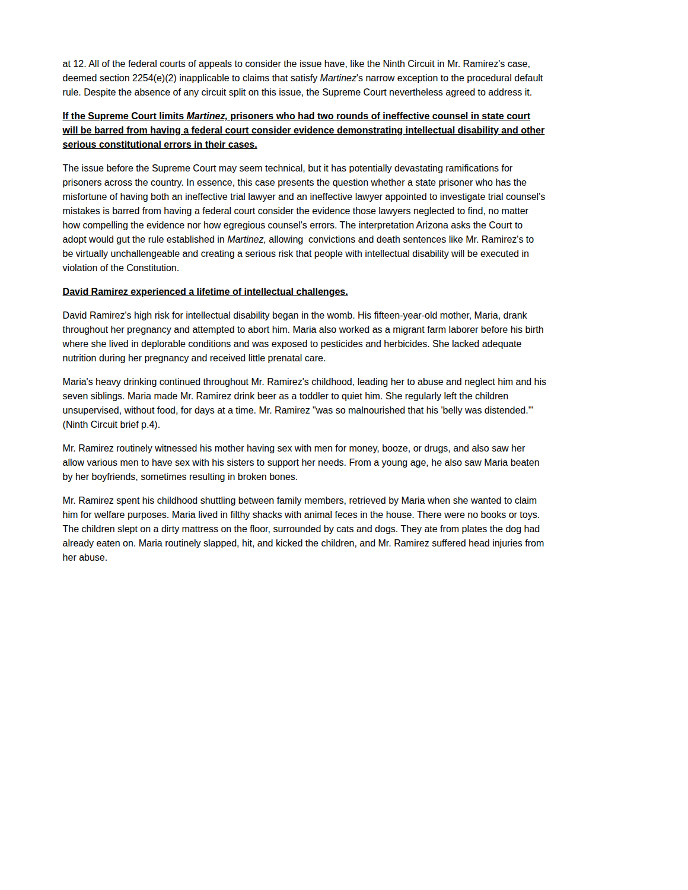at 12. All of the federal courts of appeals to consider the issue have, like the Ninth Circuit in Mr. Ramirez's case, deemed section 2254(e)(2) inapplicable to claims that satisfy Martinez's narrow exception to the procedural default rule. Despite the absence of any circuit split on this issue, the Supreme Court nevertheless agreed to address it.
If the Supreme Court limits Martinez, prisoners who had two rounds of ineffective counsel in state court will be barred from having a federal court consider evidence demonstrating intellectual disability and other serious constitutional errors in their cases.
The issue before the Supreme Court may seem technical, but it has potentially devastating ramifications for prisoners across the country. In essence, this case presents the question whether a state prisoner who has the misfortune of having both an ineffective trial lawyer and an ineffective lawyer appointed to investigate trial counsel's mistakes is barred from having a federal court consider the evidence those lawyers neglected to find, no matter how compelling the evidence nor how egregious counsel's errors. The interpretation Arizona asks the Court to adopt would gut the rule established in Martinez, allowing convictions and death sentences like Mr. Ramirez's to be virtually unchallengeable and creating a serious risk that people with intellectual disability will be executed in violation of the Constitution.
David Ramirez experienced a lifetime of intellectual challenges.
David Ramirez's high risk for intellectual disability began in the womb. His fifteen-year-old mother, Maria, drank throughout her pregnancy and attempted to abort him. Maria also worked as a migrant farm laborer before his birth where she lived in deplorable conditions and was exposed to pesticides and herbicides. She lacked adequate nutrition during her pregnancy and received little prenatal care.
Maria's heavy drinking continued throughout Mr. Ramirez's childhood, leading her to abuse and neglect him and his seven siblings. Maria made Mr. Ramirez drink beer as a toddler to quiet him. She regularly left the children unsupervised, without food, for days at a time. Mr. Ramirez "was so malnourished that his 'belly was distended.'" (Ninth Circuit brief p.4).
Mr. Ramirez routinely witnessed his mother having sex with men for money, booze, or drugs, and also saw her allow various men to have sex with his sisters to support her needs. From a young age, he also saw Maria beaten by her boyfriends, sometimes resulting in broken bones.
Mr. Ramirez spent his childhood shuttling between family members, retrieved by Maria when she wanted to claim him for welfare purposes. Maria lived in filthy shacks with animal feces in the house. There were no books or toys. The children slept on a dirty mattress on the floor, surrounded by cats and dogs. They ate from plates the dog had already eaten on. Maria routinely slapped, hit, and kicked the children, and Mr. Ramirez suffered head injuries from her abuse.